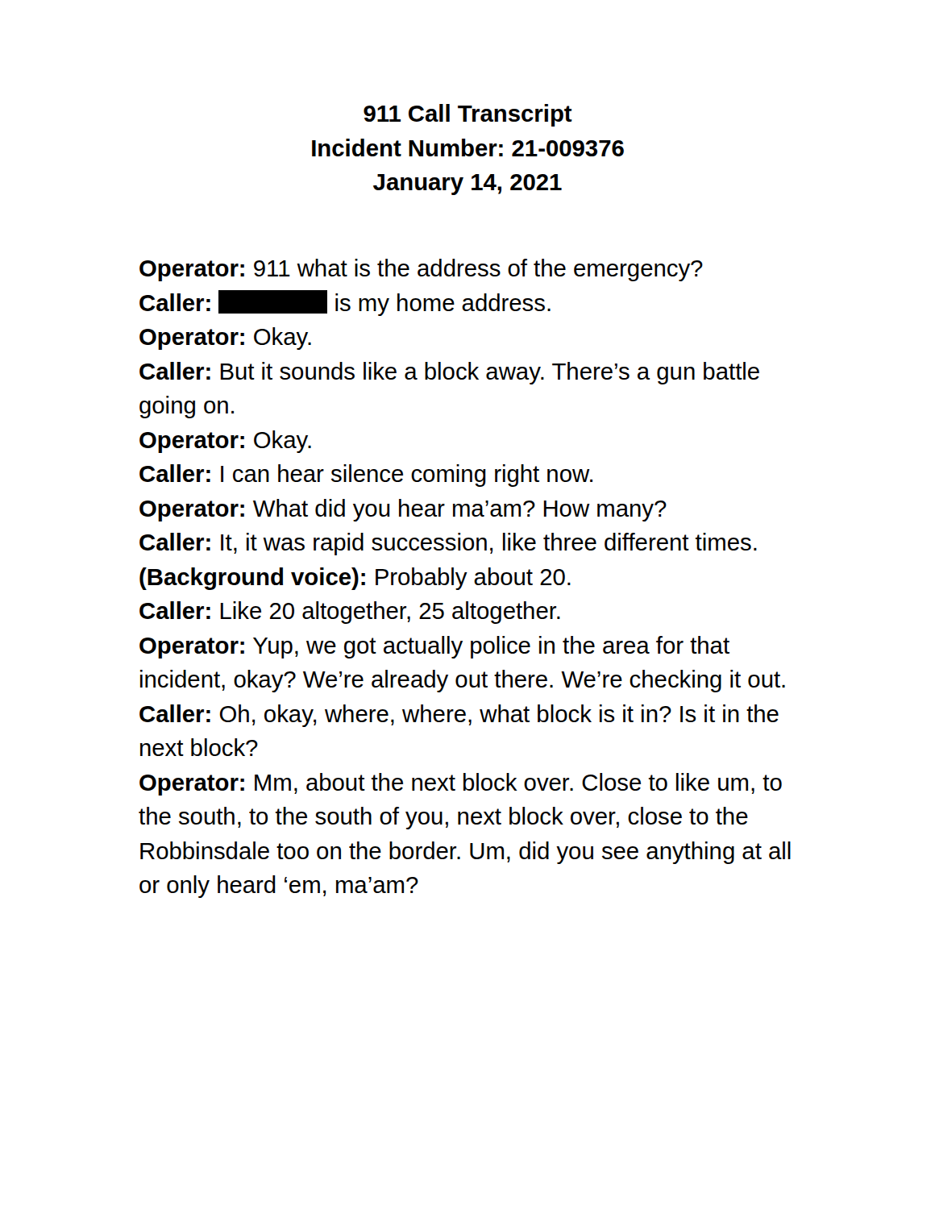911 Call Transcript Incident Number: 21-009376 January 14, 2021
Operator: 911 what is the address of the emergency?
Caller: [redacted] is my home address.
Operator: Okay.
Caller: But it sounds like a block away. There’s a gun battle going on.
Operator: Okay.
Caller: I can hear silence coming right now.
Operator: What did you hear ma’am? How many?
Caller: It, it was rapid succession, like three different times.
(Background voice): Probably about 20.
Caller: Like 20 altogether, 25 altogether.
Operator: Yup, we got actually police in the area for that incident, okay? We’re already out there. We’re checking it out.
Caller: Oh, okay, where, where, what block is it in? Is it in the next block?
Operator: Mm, about the next block over. Close to like um, to the south, to the south of you, next block over, close to the Robbinsdale too on the border. Um, did you see anything at all or only heard ‘em, ma’am?